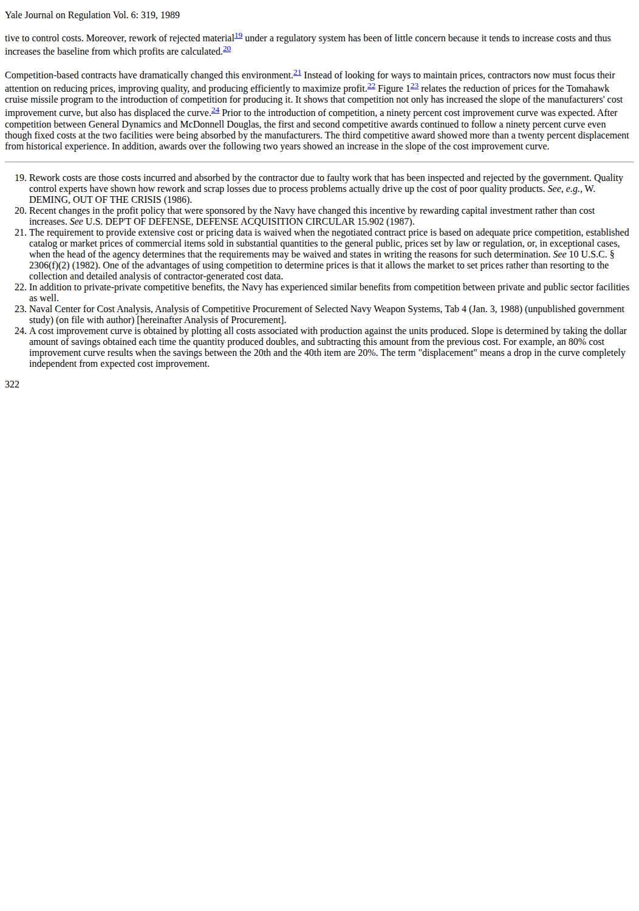Yale Journal on Regulation Vol. 6: 319, 1989
tive to control costs. Moreover, rework of rejected material19 under a regulatory system has been of little concern because it tends to increase costs and thus increases the baseline from which profits are calculated.20
Competition-based contracts have dramatically changed this environment.21 Instead of looking for ways to maintain prices, contractors now must focus their attention on reducing prices, improving quality, and producing efficiently to maximize profit.22 Figure 123 relates the reduction of prices for the Tomahawk cruise missile program to the introduction of competition for producing it. It shows that competition not only has increased the slope of the manufacturers' cost improvement curve, but also has displaced the curve.24 Prior to the introduction of competition, a ninety percent cost improvement curve was expected. After competition between General Dynamics and McDonnell Douglas, the first and second competitive awards continued to follow a ninety percent curve even though fixed costs at the two facilities were being absorbed by the manufacturers. The third competitive award showed more than a twenty percent displacement from historical experience. In addition, awards over the following two years showed an increase in the slope of the cost improvement curve.
Rework costs are those costs incurred and absorbed by the contractor due to faulty work that has been inspected and rejected by the government. Quality control experts have shown how rework and scrap losses due to process problems actually drive up the cost of poor quality products. See, e.g., W. DEMING, OUT OF THE CRISIS (1986).
Recent changes in the profit policy that were sponsored by the Navy have changed this incentive by rewarding capital investment rather than cost increases. See U.S. DEP'T OF DEFENSE, DEFENSE ACQUISITION CIRCULAR 15.902 (1987).
The requirement to provide extensive cost or pricing data is waived when the negotiated contract price is based on adequate price competition, established catalog or market prices of commercial items sold in substantial quantities to the general public, prices set by law or regulation, or, in exceptional cases, when the head of the agency determines that the requirements may be waived and states in writing the reasons for such determination. See 10 U.S.C. § 2306(f)(2) (1982). One of the advantages of using competition to determine prices is that it allows the market to set prices rather than resorting to the collection and detailed analysis of contractor-generated cost data.
In addition to private-private competitive benefits, the Navy has experienced similar benefits from competition between private and public sector facilities as well.
Naval Center for Cost Analysis, Analysis of Competitive Procurement of Selected Navy Weapon Systems, Tab 4 (Jan. 3, 1988) (unpublished government study) (on file with author) [hereinafter Analysis of Procurement].
A cost improvement curve is obtained by plotting all costs associated with production against the units produced. Slope is determined by taking the dollar amount of savings obtained each time the quantity produced doubles, and subtracting this amount from the previous cost. For example, an 80% cost improvement curve results when the savings between the 20th and the 40th item are 20%. The term "displacement" means a drop in the curve completely independent from expected cost improvement.
322